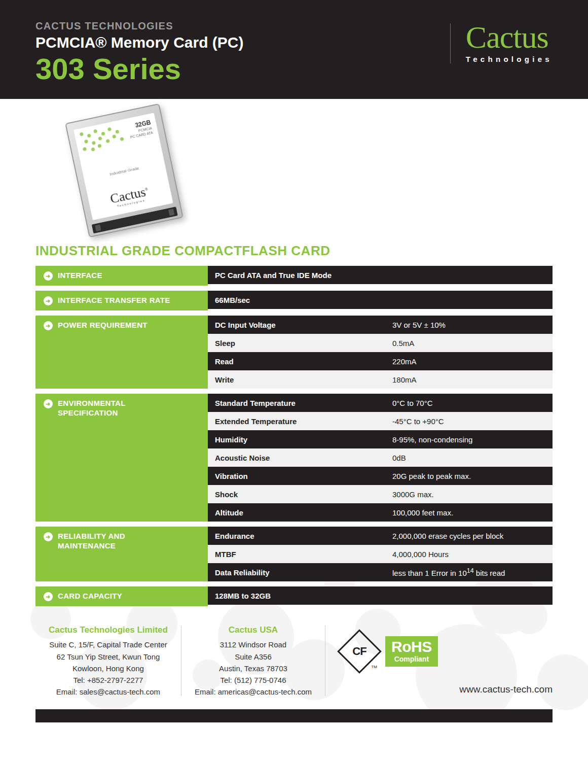Cactus Technologies
PCMCIA® Memory Card (PC)
303 Series
Cactus
Technologies
32GB PCMCIA PC CARD ATA
Industrial Grade
Cactus®
Technologies
Industrial Grade CompactFlash Card
➜Interface
PC Card ATA and True IDE Mode
➜Interface Transfer Rate
66MB/sec
➜Power Requirement
DC Input Voltage
3V or 5V ± 10%
Sleep
0.5mA
Read
220mA
Write
180mA
➜Environmental
Specification
Standard Temperature
0°C to 70°C
Extended Temperature
-45°C to +90°C
Humidity
8-95%, non-condensing
Acoustic Noise
0dB
Vibration
20G peak to peak max.
Shock
3000G max.
Altitude
100,000 feet max.
➜Reliability and
Maintenance
Endurance
2,000,000 erase cycles per block
MTBF
4,000,000 Hours
Data Reliability
less than 1 Error in 1014 bits read
➜Card Capacity
128MB to 32GB
Cactus Technologies Limited
Suite C, 15/F, Capital Trade Center
62 Tsun Yip Street, Kwun Tong
Kowloon, Hong Kong
Tel: +852-2797-2277
Email: sales@cactus-tech.com
Cactus USA
3112 Windsor Road
Suite A356
Austin, Texas 78703
Tel: (512) 775-0746
Email: americas@cactus-tech.com
CF
TM
RoHS
Compliant
www.cactus-tech.com